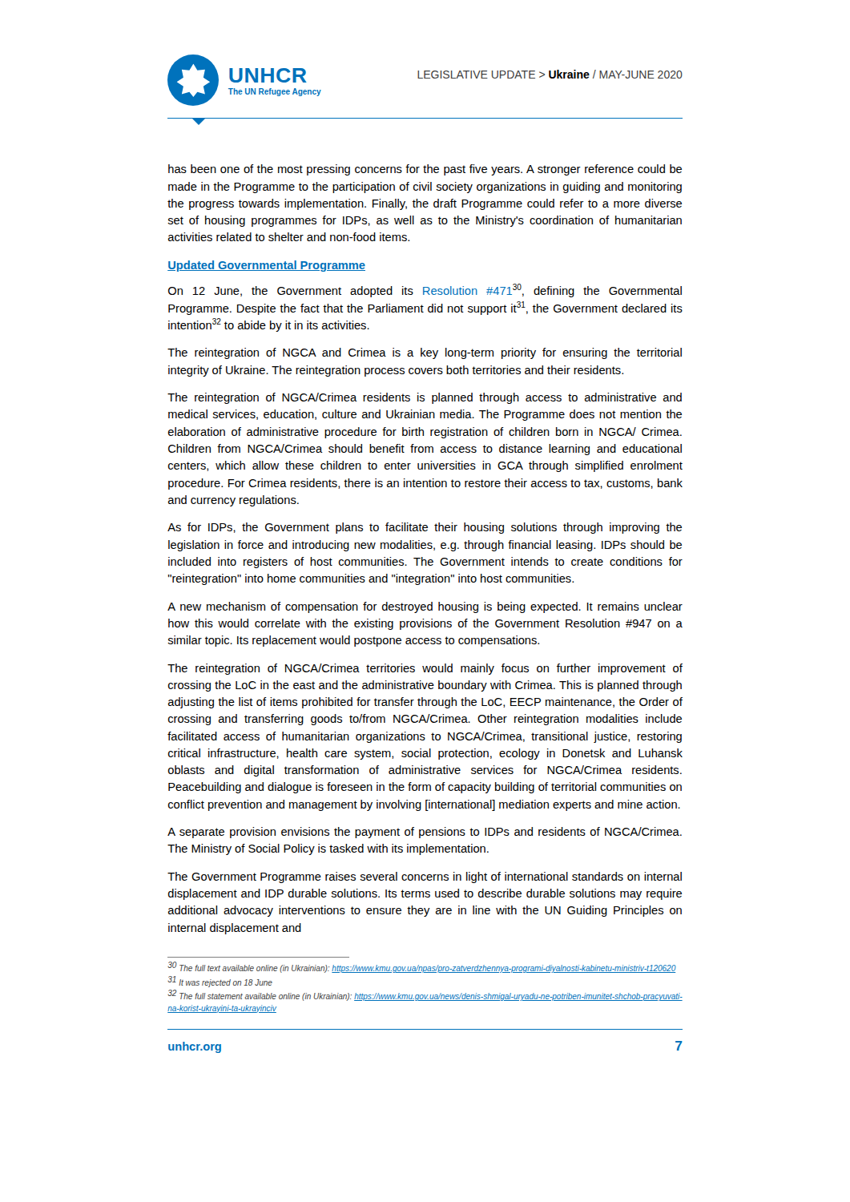UNHCR
The UN Refugee Agency
LEGISLATIVE UPDATE > Ukraine / MAY-JUNE 2020
has been one of the most pressing concerns for the past five years. A stronger reference could be made in the Programme to the participation of civil society organizations in guiding and monitoring the progress towards implementation. Finally, the draft Programme could refer to a more diverse set of housing programmes for IDPs, as well as to the Ministry's coordination of humanitarian activities related to shelter and non-food items.
Updated Governmental Programme
On 12 June, the Government adopted its Resolution #47130, defining the Governmental Programme. Despite the fact that the Parliament did not support it31, the Government declared its intention32 to abide by it in its activities.
The reintegration of NGCA and Crimea is a key long-term priority for ensuring the territorial integrity of Ukraine. The reintegration process covers both territories and their residents.
The reintegration of NGCA/Crimea residents is planned through access to administrative and medical services, education, culture and Ukrainian media. The Programme does not mention the elaboration of administrative procedure for birth registration of children born in NGCA/ Crimea. Children from NGCA/Crimea should benefit from access to distance learning and educational centers, which allow these children to enter universities in GCA through simplified enrolment procedure. For Crimea residents, there is an intention to restore their access to tax, customs, bank and currency regulations.
As for IDPs, the Government plans to facilitate their housing solutions through improving the legislation in force and introducing new modalities, e.g. through financial leasing. IDPs should be included into registers of host communities. The Government intends to create conditions for "reintegration" into home communities and "integration" into host communities.
A new mechanism of compensation for destroyed housing is being expected. It remains unclear how this would correlate with the existing provisions of the Government Resolution #947 on a similar topic. Its replacement would postpone access to compensations.
The reintegration of NGCA/Crimea territories would mainly focus on further improvement of crossing the LoC in the east and the administrative boundary with Crimea. This is planned through adjusting the list of items prohibited for transfer through the LoC, EECP maintenance, the Order of crossing and transferring goods to/from NGCA/Crimea. Other reintegration modalities include facilitated access of humanitarian organizations to NGCA/Crimea, transitional justice, restoring critical infrastructure, health care system, social protection, ecology in Donetsk and Luhansk oblasts and digital transformation of administrative services for NGCA/Crimea residents. Peacebuilding and dialogue is foreseen in the form of capacity building of territorial communities on conflict prevention and management by involving [international] mediation experts and mine action.
A separate provision envisions the payment of pensions to IDPs and residents of NGCA/Crimea. The Ministry of Social Policy is tasked with its implementation.
The Government Programme raises several concerns in light of international standards on internal displacement and IDP durable solutions. Its terms used to describe durable solutions may require additional advocacy interventions to ensure they are in line with the UN Guiding Principles on internal displacement and
30 The full text available online (in Ukrainian): https://www.kmu.gov.ua/npas/pro-zatverdzhennya-programi-diyalnosti-kabinetu-ministriv-t120620
31 It was rejected on 18 June
32 The full statement available online (in Ukrainian): https://www.kmu.gov.ua/news/denis-shmigal-uryadu-ne-potriben-imunitet-shchob-pracyuvati-na-korist-ukrayini-ta-ukrayinciv
unhcr.org
7